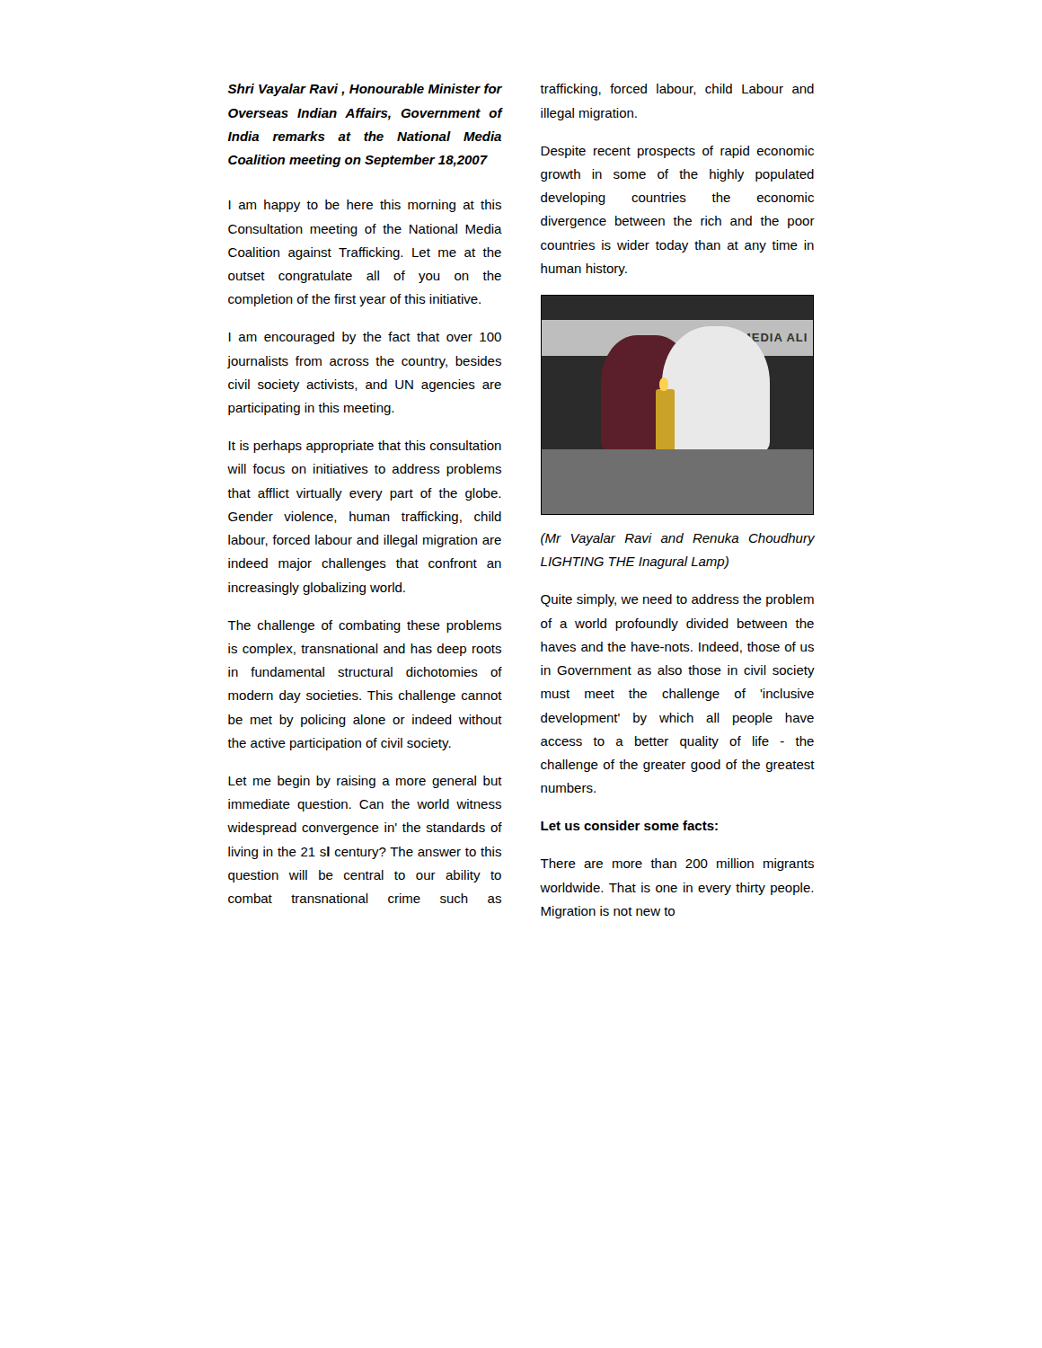Shri Vayalar Ravi , Honourable Minister for Overseas Indian Affairs, Government of India remarks at the National Media Coalition meeting on September 18,2007
I am happy to be here this morning at this Consultation meeting of the National Media Coalition against Trafficking. Let me at the outset congratulate all of you on the completion of the first year of this initiative.
I am encouraged by the fact that over 100 journalists from across the country, besides civil society activists, and UN agencies are participating in this meeting.
It is perhaps appropriate that this consultation will focus on initiatives to address problems that afflict virtually every part of the globe. Gender violence, human trafficking, child labour, forced labour and illegal migration are indeed major challenges that confront an increasingly globalizing world.
The challenge of combating these problems is complex, transnational and has deep roots in fundamental structural dichotomies of modern day societies. This challenge cannot be met by policing alone or indeed without the active participation of civil society.
Let me begin by raising a more general but immediate question. Can the world witness widespread convergence in' the standards of living in the 21 sl century? The answer to this question will be central to our ability to combat transnational crime such as trafficking, forced labour, child Labour and illegal migration.
Despite recent prospects of rapid economic growth in some of the highly populated developing countries the economic divergence between the rich and the poor countries is wider today than at any time in human history.
AL MEDIA ALI
(Mr Vayalar Ravi and Renuka Choudhury LIGHTING THE Inagural Lamp)
Quite simply, we need to address the problem of a world profoundly divided between the haves and the have-nots. Indeed, those of us in Government as also those in civil society must meet the challenge of 'inclusive development' by which all people have access to a better quality of life - the challenge of the greater good of the greatest numbers.
Let us consider some facts:
There are more than 200 million migrants worldwide. That is one in every thirty people. Migration is not new to